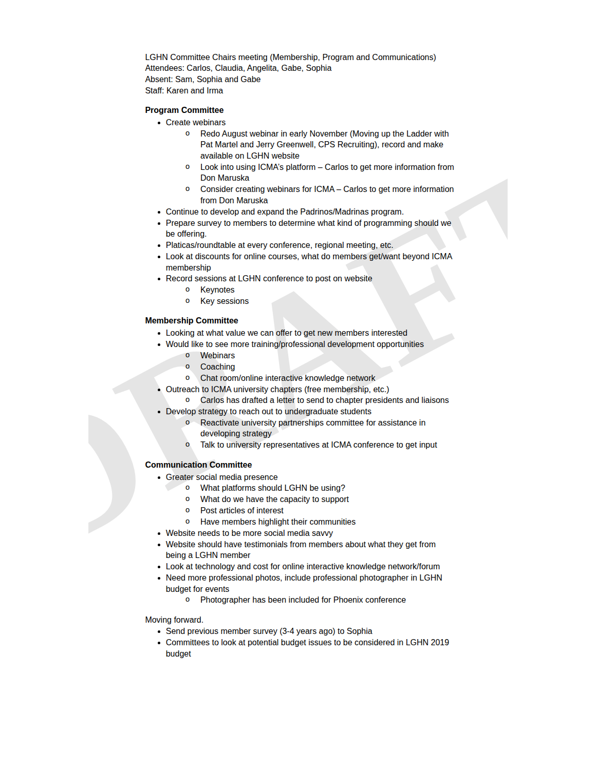DRAFT
LGHN Committee Chairs meeting (Membership, Program and Communications)
Attendees: Carlos, Claudia, Angelita, Gabe, Sophia
Absent: Sam, Sophia and Gabe
Staff: Karen and Irma
Program Committee
Create webinars
Redo August webinar in early November (Moving up the Ladder with Pat Martel and Jerry Greenwell, CPS Recruiting), record and make available on LGHN website
Look into using ICMA’s platform – Carlos to get more information from Don Maruska
Consider creating webinars for ICMA – Carlos to get more information from Don Maruska
Continue to develop and expand the Padrinos/Madrinas program.
Prepare survey to members to determine what kind of programming should we be offering.
Platicas/roundtable at every conference, regional meeting, etc.
Look at discounts for online courses, what do members get/want beyond ICMA membership
Record sessions at LGHN conference to post on website
Keynotes
Key sessions
Membership Committee
Looking at what value we can offer to get new members interested
Would like to see more training/professional development opportunities
Webinars
Coaching
Chat room/online interactive knowledge network
Outreach to ICMA university chapters (free membership, etc.)
Carlos has drafted a letter to send to chapter presidents and liaisons
Develop strategy to reach out to undergraduate students
Reactivate university partnerships committee for assistance in developing strategy
Talk to university representatives at ICMA conference to get input
Communication Committee
Greater social media presence
What platforms should LGHN be using?
What do we have the capacity to support
Post articles of interest
Have members highlight their communities
Website needs to be more social media savvy
Website should have testimonials from members about what they get from being a LGHN member
Look at technology and cost for online interactive knowledge network/forum
Need more professional photos, include professional photographer in LGHN budget for events
Photographer has been included for Phoenix conference
Moving forward.
Send previous member survey (3-4 years ago) to Sophia
Committees to look at potential budget issues to be considered in LGHN 2019 budget